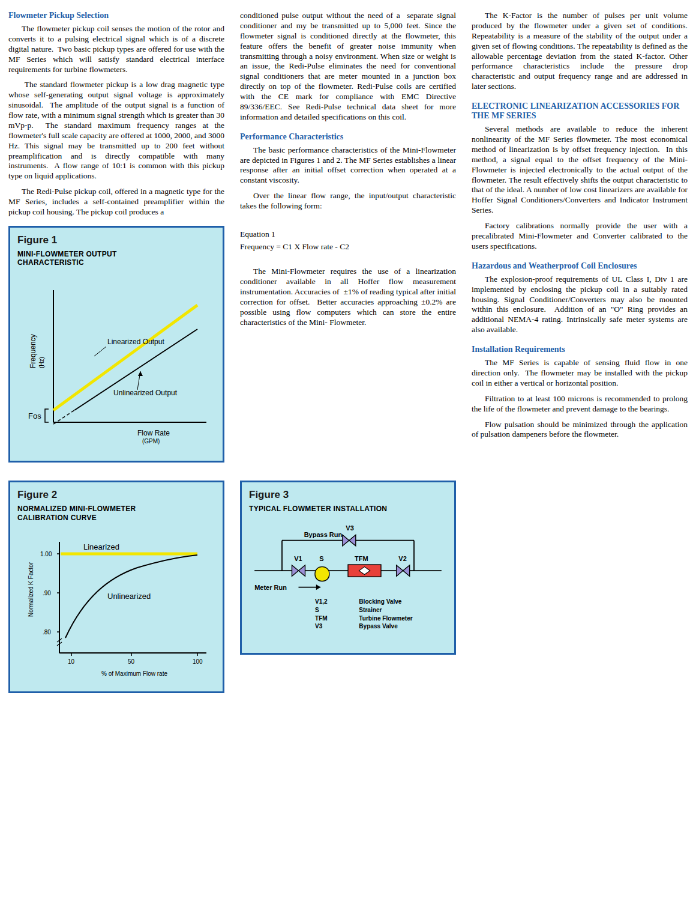Flowmeter Pickup Selection
The flowmeter pickup coil senses the motion of the rotor and converts it to a pulsing electrical signal which is of a discrete digital nature. Two basic pickup types are offered for use with the MF Series which will satisfy standard electrical interface requirements for turbine flowmeters.
The standard flowmeter pickup is a low drag magnetic type whose self-generating output signal voltage is approximately sinusoidal. The amplitude of the output signal is a function of flow rate, with a minimum signal strength which is greater than 30 mVp-p. The standard maximum frequency ranges at the flowmeter's full scale capacity are offered at 1000, 2000, and 3000 Hz. This signal may be transmitted up to 200 feet without preamplification and is directly compatible with many instruments. A flow range of 10:1 is common with this pickup type on liquid applications.
The Redi-Pulse pickup coil, offered in a magnetic type for the MF Series, includes a self-contained preamplifier within the pickup coil housing. The pickup coil produces a
Figure 1
MINI-FLOWMETER OUTPUT
CHARACTERISTIC
Fos Linearized Output Unlinearized Output Frequency (Hz) Flow Rate (GPM)
conditioned pulse output without the need of a separate signal conditioner and my be transmitted up to 5,000 feet. Since the flowmeter signal is conditioned directly at the flowmeter, this feature offers the benefit of greater noise immunity when transmitting through a noisy environment. When size or weight is an issue, the Redi-Pulse eliminates the need for conventional signal conditioners that are meter mounted in a junction box directly on top of the flowmeter. Redi-Pulse coils are certified with the CE mark for compliance with EMC Directive 89/336/EEC. See Redi-Pulse technical data sheet for more information and detailed specifications on this coil.
Performance Characteristics
The basic performance characteristics of the Mini-Flowmeter are depicted in Figures 1 and 2. The MF Series establishes a linear response after an initial offset correction when operated at a constant viscosity.
Over the linear flow range, the input/output characteristic takes the following form:
Equation 1
Frequency = C1 X Flow rate - C2
The Mini-Flowmeter requires the use of a linearization conditioner available in all Hoffer flow measurement instrumentation. Accuracies of ±1% of reading typical after initial correction for offset. Better accuracies approaching ±0.2% are possible using flow computers which can store the entire characteristics of the Mini- Flowmeter.
The K-Factor is the number of pulses per unit volume produced by the flowmeter under a given set of conditions. Repeatability is a measure of the stability of the output under a given set of flowing conditions. The repeatability is defined as the allowable percentage deviation from the stated K-factor. Other performance characteristics include the pressure drop characteristic and output frequency range and are addressed in later sections.
ELECTRONIC LINEARIZATION ACCESSORIES FOR THE MF SERIES
Several methods are available to reduce the inherent nonlinearity of the MF Series flowmeter. The most economical method of linearization is by offset frequency injection. In this method, a signal equal to the offset frequency of the Mini-Flowmeter is injected electronically to the actual output of the flowmeter. The result effectively shifts the output characteristic to that of the ideal. A number of low cost linearizers are available for Hoffer Signal Conditioners/Converters and Indicator Instrument Series.
Factory calibrations normally provide the user with a precalibrated Mini-Flowmeter and Converter calibrated to the users specifications.
Hazardous and Weatherproof Coil Enclosures
The explosion-proof requirements of UL Class I, Div 1 are implemented by enclosing the pickup coil in a suitably rated housing. Signal Conditioner/Converters may also be mounted within this enclosure. Addition of an "O" Ring provides an additional NEMA-4 rating. Intrinsically safe meter systems are also available.
Installation Requirements
The MF Series is capable of sensing fluid flow in one direction only. The flowmeter may be installed with the pickup coil in either a vertical or horizontal position.
Filtration to at least 100 microns is recommended to prolong the life of the flowmeter and prevent damage to the bearings.
Flow pulsation should be minimized through the application of pulsation dampeners before the flowmeter.
Figure 2
NORMALIZED MINI-FLOWMETER
CALIBRATION CURVE
1.00 .90 .80 10 50 100 Linearized Unlinearized Normalized K Factor % of Maximum Flow rate
Figure 3
TYPICAL FLOWMETER INSTALLATION
V3 Bypass Run V1 S TFM V2 Meter Run V1,2 Blocking Valve S Strainer TFM Turbine Flowmeter V3 Bypass Valve